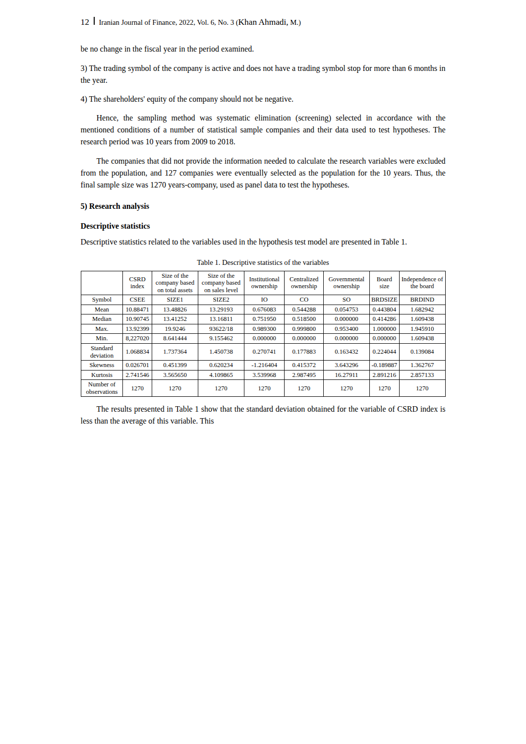12 Iranian Journal of Finance, 2022, Vol. 6, No. 3 (Khan Ahmadi, M.)
be no change in the fiscal year in the period examined.
3) The trading symbol of the company is active and does not have a trading symbol stop for more than 6 months in the year.
4) The shareholders' equity of the company should not be negative.
Hence, the sampling method was systematic elimination (screening) selected in accordance with the mentioned conditions of a number of statistical sample companies and their data used to test hypotheses. The research period was 10 years from 2009 to 2018.
The companies that did not provide the information needed to calculate the research variables were excluded from the population, and 127 companies were eventually selected as the population for the 10 years. Thus, the final sample size was 1270 years-company, used as panel data to test the hypotheses.
5) Research analysis
Descriptive statistics
Descriptive statistics related to the variables used in the hypothesis test model are presented in Table 1.
Table 1. Descriptive statistics of the variables
| | CSRD index | Size of the company based on total assets | Size of the company based on sales level | Institutional ownership | Centralized ownership | Governmental ownership | Board size | Independence of the board |
| --- | --- | --- | --- | --- | --- | --- | --- | --- |
| Symbol | CSEE | SIZE1 | SIZE2 | IO | CO | SO | BRDSIZE | BRDIND |
| Mean | 10.88471 | 13.48826 | 13.29193 | 0.676083 | 0.544288 | 0.054753 | 0.443804 | 1.682942 |
| Median | 10.90745 | 13.41252 | 13.16811 | 0.751950 | 0.518500 | 0.000000 | 0.414286 | 1.609438 |
| Max. | 13.92399 | 19.9246 | 93622/18 | 0.989300 | 0.999800 | 0.953400 | 1.000000 | 1.945910 |
| Min. | 8,227020 | 8.641444 | 9.155462 | 0.000000 | 0.000000 | 0.000000 | 0.000000 | 1.609438 |
| Standard deviation | 1.068834 | 1.737364 | 1.450738 | 0.270741 | 0.177883 | 0.163432 | 0.224044 | 0.139084 |
| Skewness | 0.026701 | 0.451399 | 0.620234 | -1.216404 | 0.415372 | 3.643296 | -0.189887 | 1.362767 |
| Kurtosis | 2.741546 | 3.565650 | 4.109865 | 3.539968 | 2.987495 | 16.27911 | 2.891216 | 2.857133 |
| Number of observations | 1270 | 1270 | 1270 | 1270 | 1270 | 1270 | 1270 | 1270 |
The results presented in Table 1 show that the standard deviation obtained for the variable of CSRD index is less than the average of this variable. This